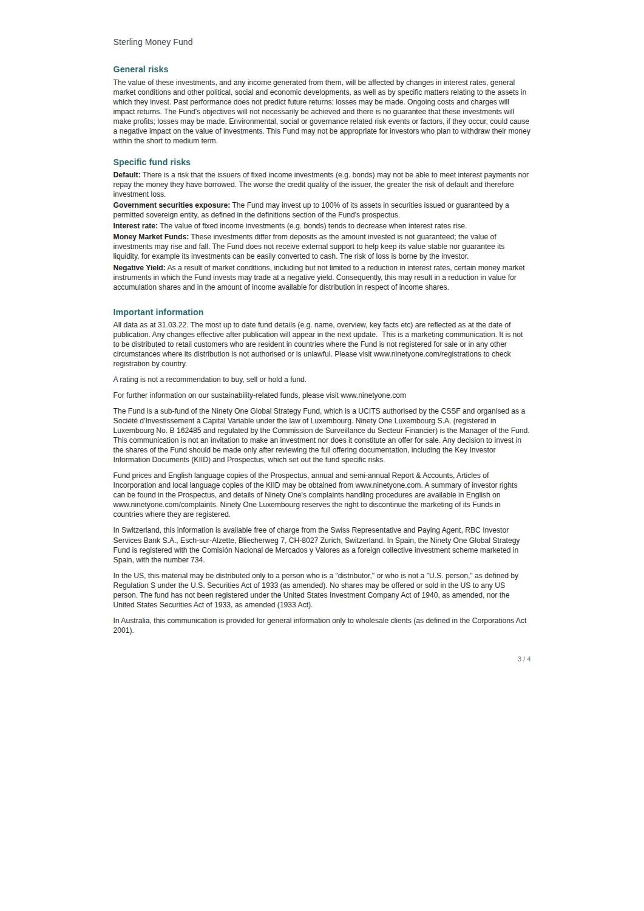Sterling Money Fund
General risks
The value of these investments, and any income generated from them, will be affected by changes in interest rates, general market conditions and other political, social and economic developments, as well as by specific matters relating to the assets in which they invest. Past performance does not predict future returns; losses may be made. Ongoing costs and charges will impact returns. The Fund's objectives will not necessarily be achieved and there is no guarantee that these investments will make profits; losses may be made. Environmental, social or governance related risk events or factors, if they occur, could cause a negative impact on the value of investments. This Fund may not be appropriate for investors who plan to withdraw their money within the short to medium term.
Specific fund risks
Default: There is a risk that the issuers of fixed income investments (e.g. bonds) may not be able to meet interest payments nor repay the money they have borrowed. The worse the credit quality of the issuer, the greater the risk of default and therefore investment loss.
Government securities exposure: The Fund may invest up to 100% of its assets in securities issued or guaranteed by a permitted sovereign entity, as defined in the definitions section of the Fund's prospectus.
Interest rate: The value of fixed income investments (e.g. bonds) tends to decrease when interest rates rise.
Money Market Funds: These investments differ from deposits as the amount invested is not guaranteed; the value of investments may rise and fall. The Fund does not receive external support to help keep its value stable nor guarantee its liquidity, for example its investments can be easily converted to cash. The risk of loss is borne by the investor.
Negative Yield: As a result of market conditions, including but not limited to a reduction in interest rates, certain money market instruments in which the Fund invests may trade at a negative yield. Consequently, this may result in a reduction in value for accumulation shares and in the amount of income available for distribution in respect of income shares.
Important information
All data as at 31.03.22. The most up to date fund details (e.g. name, overview, key facts etc) are reflected as at the date of publication. Any changes effective after publication will appear in the next update. This is a marketing communication. It is not to be distributed to retail customers who are resident in countries where the Fund is not registered for sale or in any other circumstances where its distribution is not authorised or is unlawful. Please visit www.ninetyone.com/registrations to check registration by country.
A rating is not a recommendation to buy, sell or hold a fund.
For further information on our sustainability-related funds, please visit www.ninetyone.com
The Fund is a sub-fund of the Ninety One Global Strategy Fund, which is a UCITS authorised by the CSSF and organised as a Société d'Investissement à Capital Variable under the law of Luxembourg. Ninety One Luxembourg S.A. (registered in Luxembourg No. B 162485 and regulated by the Commission de Surveillance du Secteur Financier) is the Manager of the Fund. This communication is not an invitation to make an investment nor does it constitute an offer for sale. Any decision to invest in the shares of the Fund should be made only after reviewing the full offering documentation, including the Key Investor Information Documents (KIID) and Prospectus, which set out the fund specific risks.
Fund prices and English language copies of the Prospectus, annual and semi-annual Report & Accounts, Articles of Incorporation and local language copies of the KIID may be obtained from www.ninetyone.com. A summary of investor rights can be found in the Prospectus, and details of Ninety One's complaints handling procedures are available in English on www.ninetyone.com/complaints. Ninety One Luxembourg reserves the right to discontinue the marketing of its Funds in countries where they are registered.
In Switzerland, this information is available free of charge from the Swiss Representative and Paying Agent, RBC Investor Services Bank S.A., Esch-sur-Alzette, Bliecherweg 7, CH-8027 Zurich, Switzerland. In Spain, the Ninety One Global Strategy Fund is registered with the Comisión Nacional de Mercados y Valores as a foreign collective investment scheme marketed in Spain, with the number 734.
In the US, this material may be distributed only to a person who is a "distributor," or who is not a "U.S. person," as defined by Regulation S under the U.S. Securities Act of 1933 (as amended). No shares may be offered or sold in the US to any US person. The fund has not been registered under the United States Investment Company Act of 1940, as amended, nor the United States Securities Act of 1933, as amended (1933 Act).
In Australia, this communication is provided for general information only to wholesale clients (as defined in the Corporations Act 2001).
3 / 4